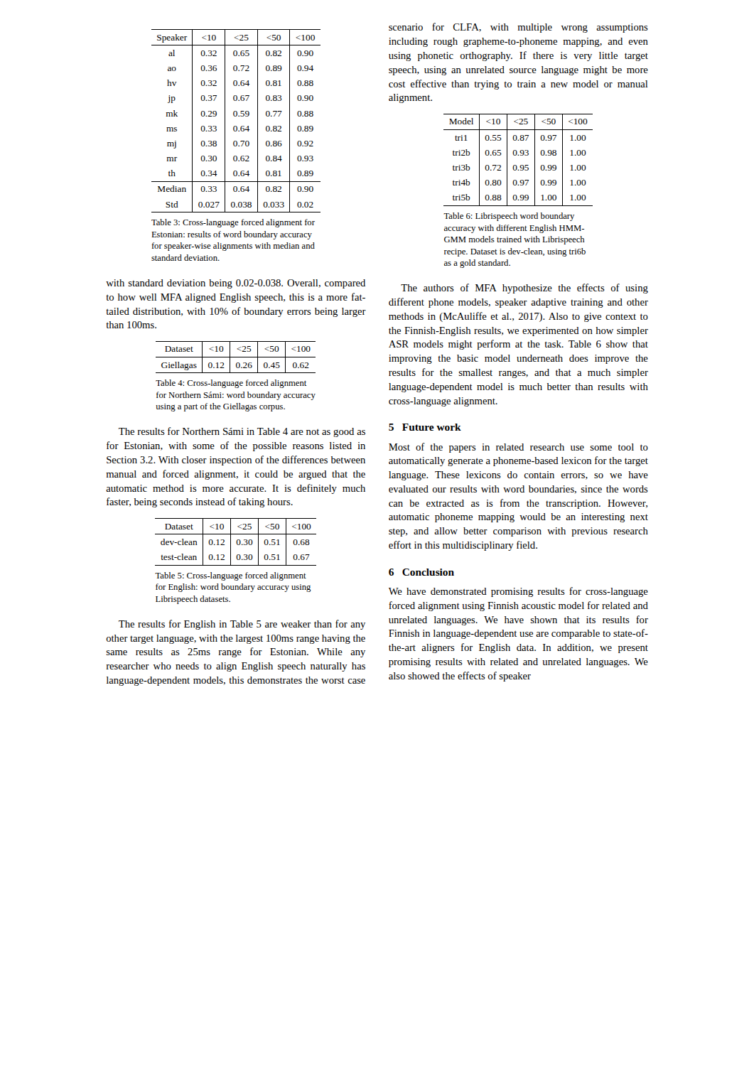Table 3: Cross-language forced alignment for Estonian: results of word boundary accuracy for speaker-wise alignments with median and standard deviation.
| Speaker | <10 | <25 | <50 | <100 |
| --- | --- | --- | --- | --- |
| al | 0.32 | 0.65 | 0.82 | 0.90 |
| ao | 0.36 | 0.72 | 0.89 | 0.94 |
| hv | 0.32 | 0.64 | 0.81 | 0.88 |
| jp | 0.37 | 0.67 | 0.83 | 0.90 |
| mk | 0.29 | 0.59 | 0.77 | 0.88 |
| ms | 0.33 | 0.64 | 0.82 | 0.89 |
| mj | 0.38 | 0.70 | 0.86 | 0.92 |
| mr | 0.30 | 0.62 | 0.84 | 0.93 |
| th | 0.34 | 0.64 | 0.81 | 0.89 |
| Median | 0.33 | 0.64 | 0.82 | 0.90 |
| Std | 0.027 | 0.038 | 0.033 | 0.02 |
with standard deviation being 0.02-0.038. Overall, compared to how well MFA aligned English speech, this is a more fat-tailed distribution, with 10% of boundary errors being larger than 100ms.
Table 4: Cross-language forced alignment for Northern Sámi: word boundary accuracy using a part of the Giellagas corpus.
| Dataset | <10 | <25 | <50 | <100 |
| --- | --- | --- | --- | --- |
| Giellagas | 0.12 | 0.26 | 0.45 | 0.62 |
The results for Northern Sámi in Table 4 are not as good as for Estonian, with some of the possible reasons listed in Section 3.2. With closer inspection of the differences between manual and forced alignment, it could be argued that the automatic method is more accurate. It is definitely much faster, being seconds instead of taking hours.
Table 5: Cross-language forced alignment for English: word boundary accuracy using Librispeech datasets.
| Dataset | <10 | <25 | <50 | <100 |
| --- | --- | --- | --- | --- |
| dev-clean | 0.12 | 0.30 | 0.51 | 0.68 |
| test-clean | 0.12 | 0.30 | 0.51 | 0.67 |
The results for English in Table 5 are weaker than for any other target language, with the largest 100ms range having the same results as 25ms range for Estonian. While any researcher who needs to align English speech naturally has language-dependent models, this demonstrates the worst case scenario for CLFA, with multiple wrong assumptions including rough grapheme-to-phoneme mapping, and even using phonetic orthography. If there is very little target speech, using an unrelated source language might be more cost effective than trying to train a new model or manual alignment.
Table 6: Librispeech word boundary accuracy with different English HMM-GMM models trained with Librispeech recipe. Dataset is dev-clean, using tri6b as a gold standard.
| Model | <10 | <25 | <50 | <100 |
| --- | --- | --- | --- | --- |
| tri1 | 0.55 | 0.87 | 0.97 | 1.00 |
| tri2b | 0.65 | 0.93 | 0.98 | 1.00 |
| tri3b | 0.72 | 0.95 | 0.99 | 1.00 |
| tri4b | 0.80 | 0.97 | 0.99 | 1.00 |
| tri5b | 0.88 | 0.99 | 1.00 | 1.00 |
The authors of MFA hypothesize the effects of using different phone models, speaker adaptive training and other methods in (McAuliffe et al., 2017). Also to give context to the Finnish-English results, we experimented on how simpler ASR models might perform at the task. Table 6 show that improving the basic model underneath does improve the results for the smallest ranges, and that a much simpler language-dependent model is much better than results with cross-language alignment.
5 Future work
Most of the papers in related research use some tool to automatically generate a phoneme-based lexicon for the target language. These lexicons do contain errors, so we have evaluated our results with word boundaries, since the words can be extracted as is from the transcription. However, automatic phoneme mapping would be an interesting next step, and allow better comparison with previous research effort in this multidisciplinary field.
6 Conclusion
We have demonstrated promising results for cross-language forced alignment using Finnish acoustic model for related and unrelated languages. We have shown that its results for Finnish in language-dependent use are comparable to state-of-the-art aligners for English data. In addition, we present promising results with related and unrelated languages. We also showed the effects of speaker